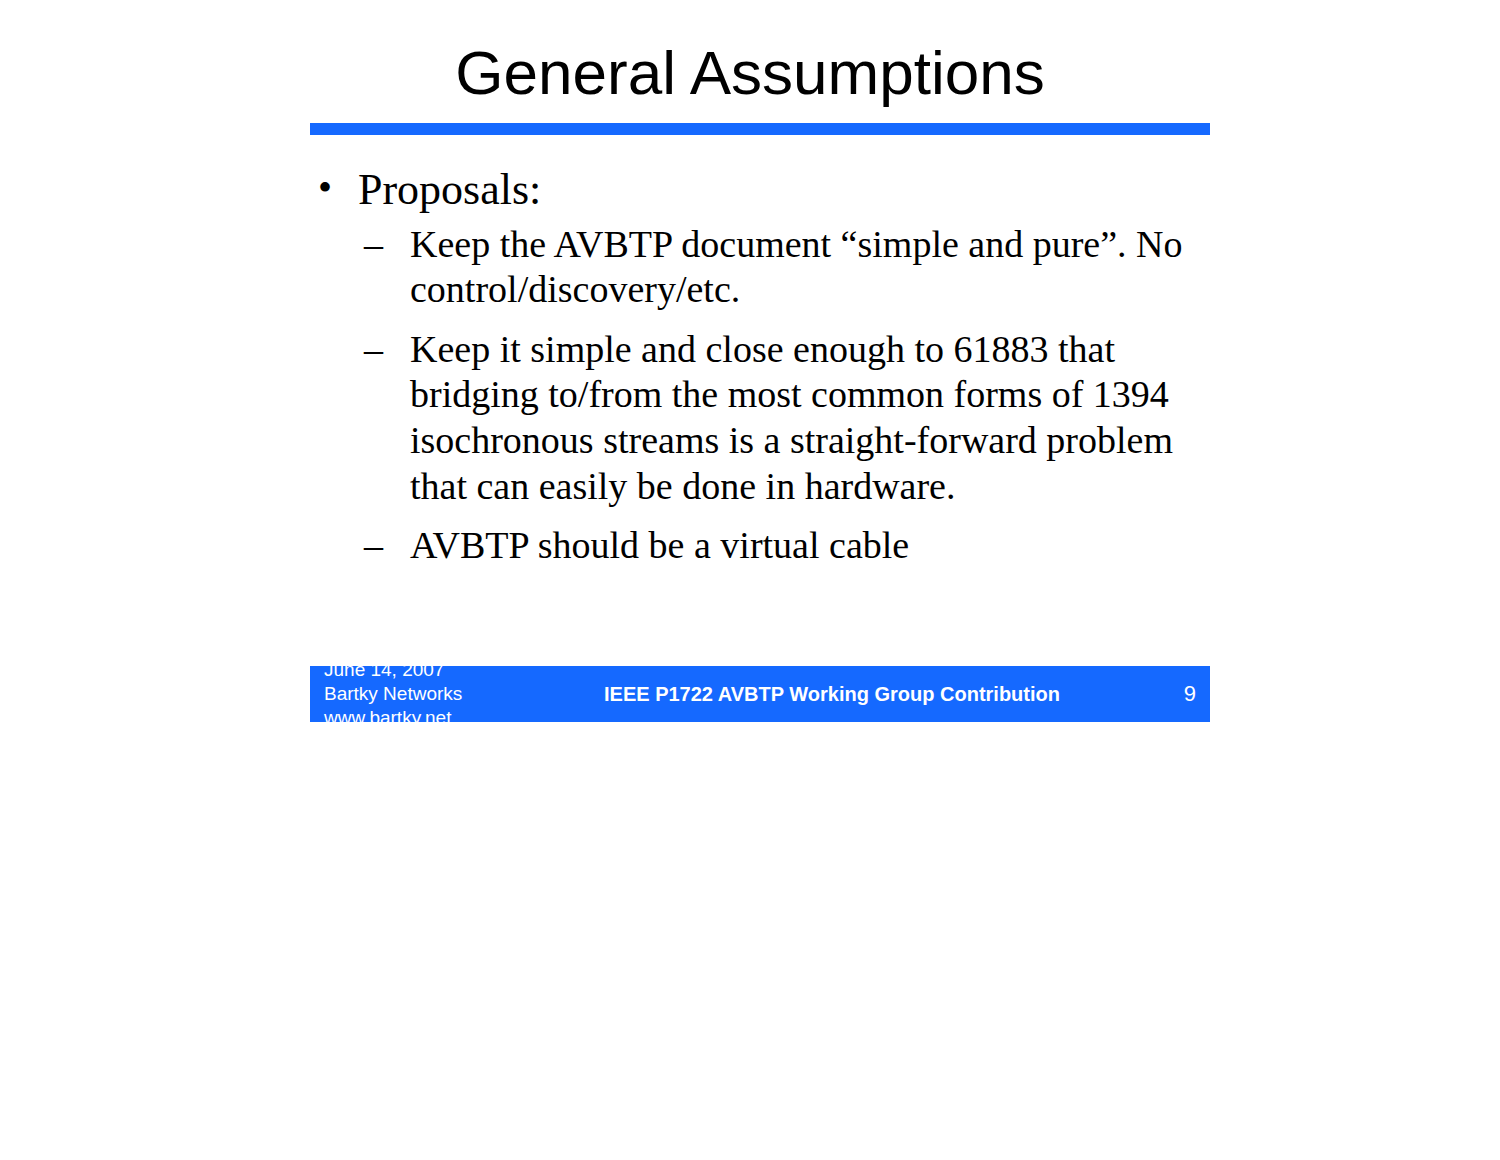General Assumptions
Proposals:
Keep the AVBTP document “simple and pure”. No control/discovery/etc.
Keep it simple and close enough to 61883 that bridging to/from the most common forms of 1394 isochronous streams is a straight-forward problem that can easily be done in hardware.
AVBTP should be a virtual cable
June 14, 2007
Bartky Networks www.bartky.net
IEEE P1722 AVBTP Working Group Contribution
9